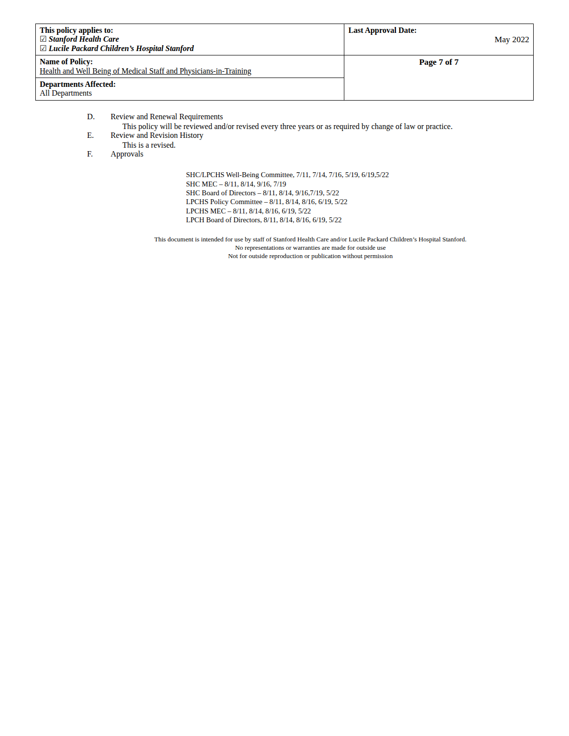| This policy applies to: ☑ Stanford Health Care ☑ Lucile Packard Children’s Hospital Stanford | Last Approval Date: May 2022 |
| Name of Policy: Health and Well Being of Medical Staff and Physicians-in-Training | Page 7 of 7 |
| Departments Affected: All Departments |
D.
Review and Renewal Requirements
This policy will be reviewed and/or revised every three years or as required by change of law or practice.
E.
Review and Revision History
This is a revised.
F.
Approvals
SHC/LPCHS Well-Being Committee, 7/11, 7/14, 7/16, 5/19, 6/19,5/22
SHC MEC – 8/11, 8/14, 9/16, 7/19
SHC Board of Directors – 8/11, 8/14, 9/16,7/19, 5/22
LPCHS Policy Committee – 8/11, 8/14, 8/16, 6/19, 5/22
LPCHS MEC – 8/11, 8/14, 8/16, 6/19, 5/22
LPCH Board of Directors, 8/11, 8/14, 8/16, 6/19, 5/22
This document is intended for use by staff of Stanford Health Care and/or Lucile Packard Children’s Hospital Stanford.
No representations or warranties are made for outside use
Not for outside reproduction or publication without permission